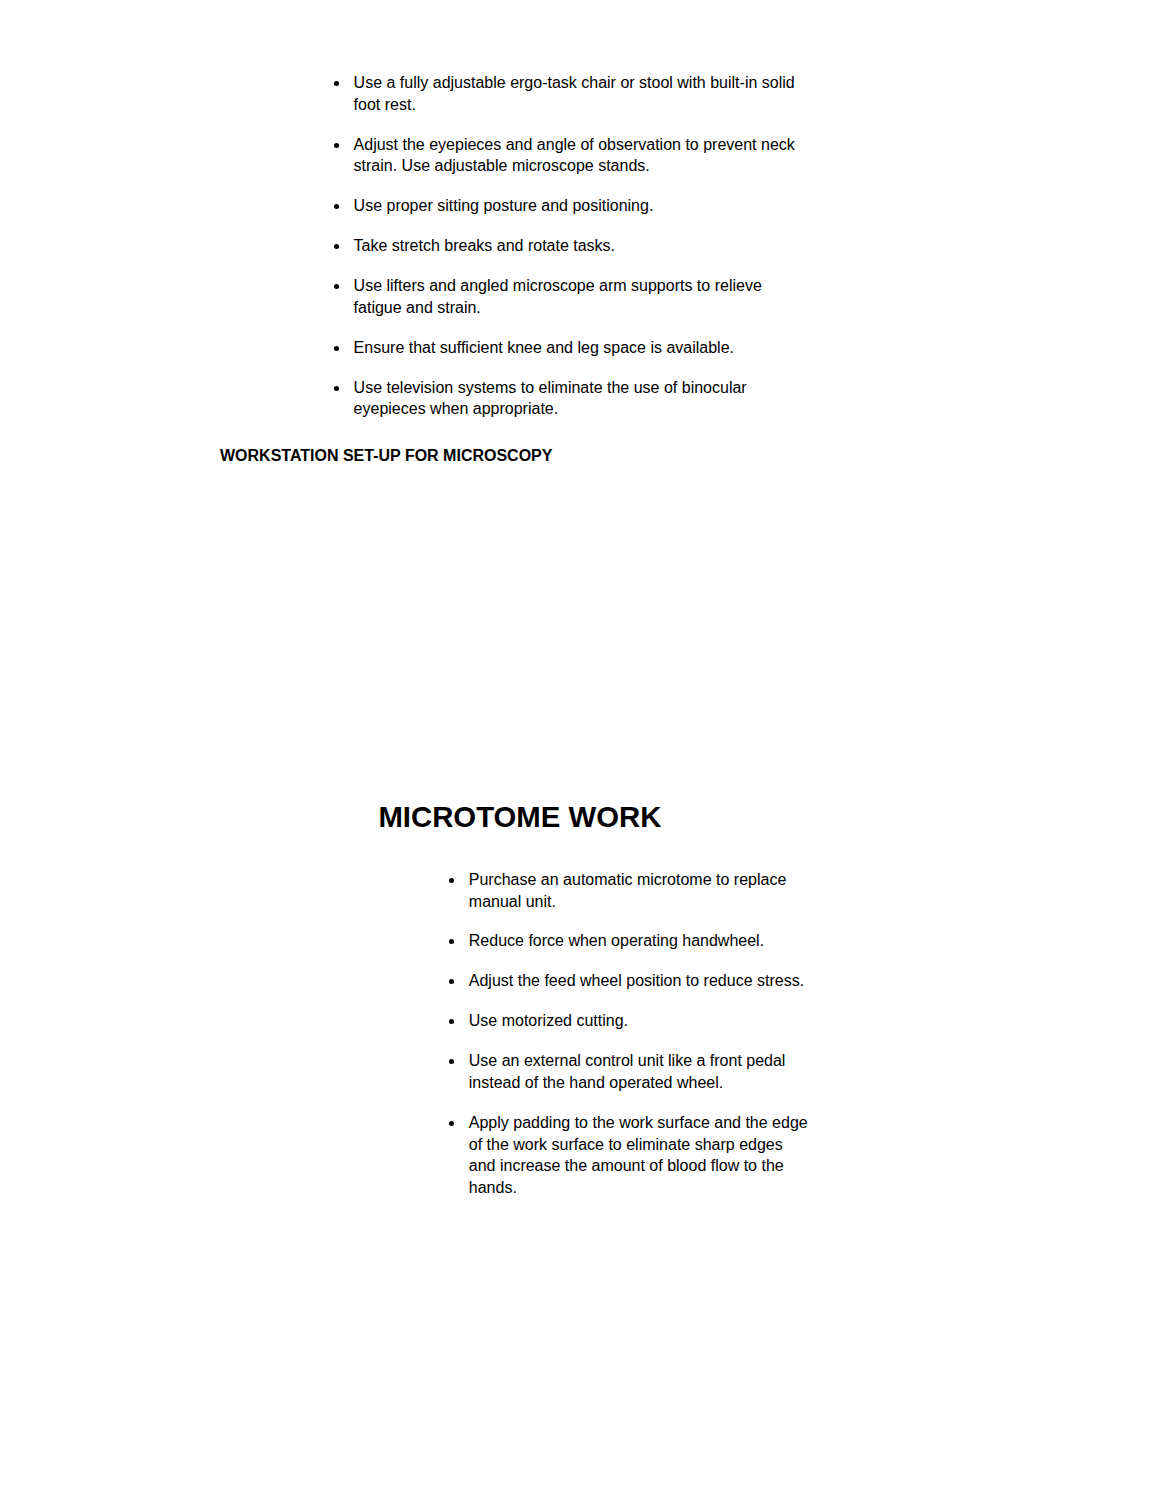Use a fully adjustable ergo-task chair or stool with built-in solid foot rest.
Adjust the eyepieces and angle of observation to prevent neck strain. Use adjustable microscope stands.
Use proper sitting posture and positioning.
Take stretch breaks and rotate tasks.
Use lifters and angled microscope arm supports to relieve fatigue and strain.
Ensure that sufficient knee and leg space is available.
Use television systems to eliminate the use of binocular eyepieces when appropriate.
WORKSTATION SET-UP FOR MICROSCOPY
MICROTOME WORK
Purchase an automatic microtome to replace manual unit.
Reduce force when operating handwheel.
Adjust the feed wheel position to reduce stress.
Use motorized cutting.
Use an external control unit like a front pedal instead of the hand operated wheel.
Apply padding to the work surface and the edge of the work surface to eliminate sharp edges and increase the amount of blood flow to the hands.